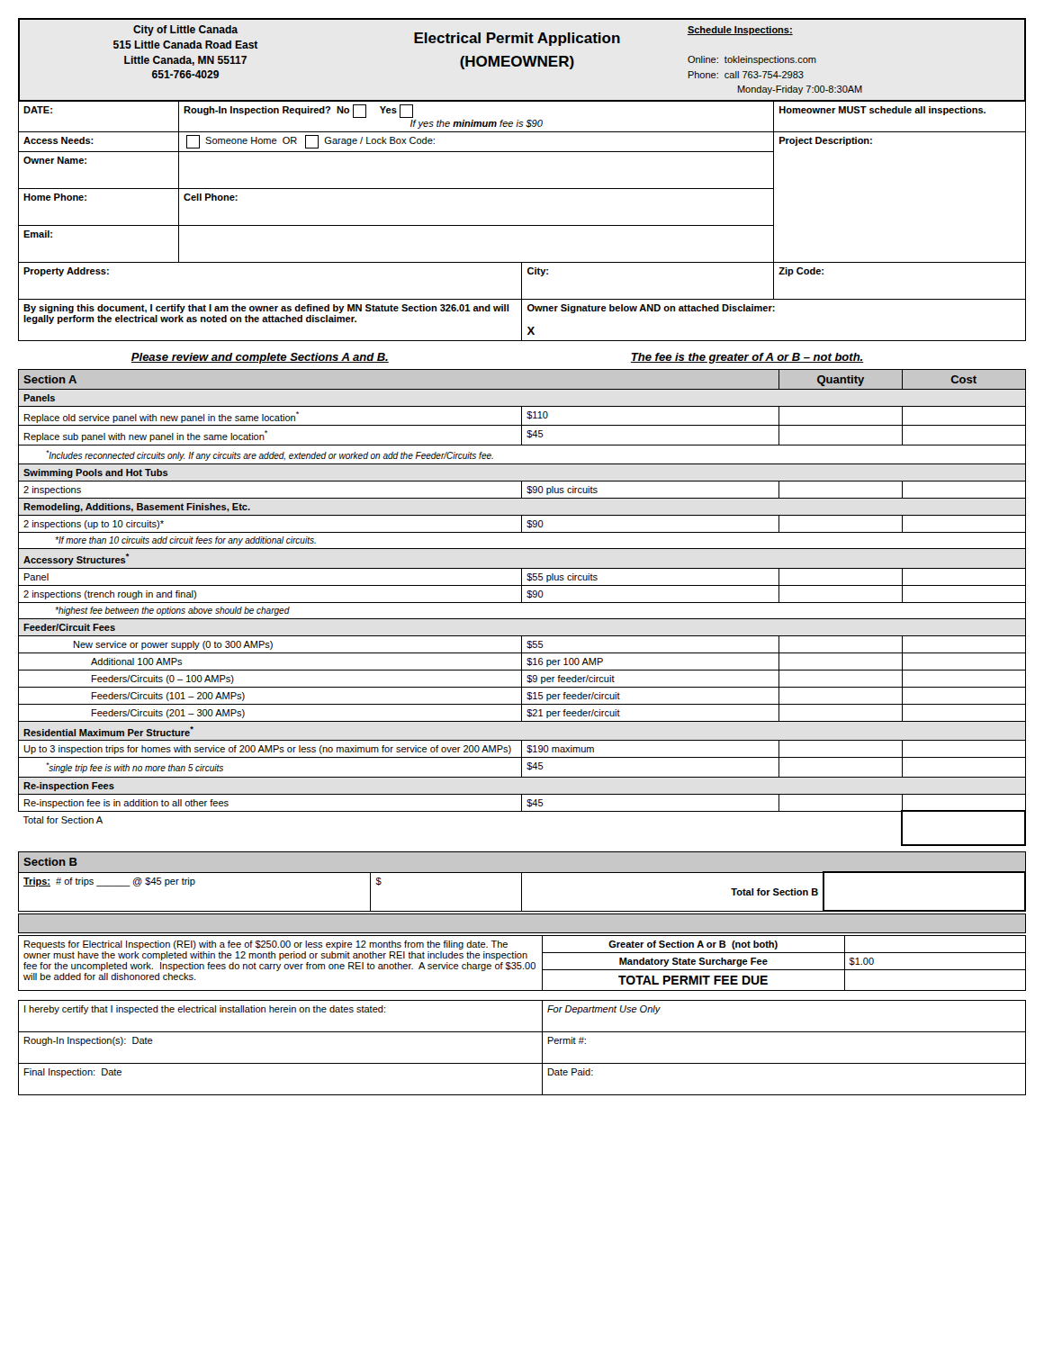| City of Little Canada 515 Little Canada Road East Little Canada, MN 55117 651-766-4029 | Electrical Permit Application (HOMEOWNER) | Schedule Inspections: Online: tokleinspections.com Phone: call 763-754-2983 Monday-Friday 7:00-8:30AM |
| DATE: | Rough-In Inspection Required? No Yes If yes the minimum fee is $90 | Homeowner MUST schedule all inspections. |
| Access Needs: | Someone Home OR Garage / Lock Box Code: | Project Description: |
| Owner Name: | |
| Home Phone: | Cell Phone: |
| Email: | |
| Property Address: | City: | Zip Code: |
| By signing this document, I certify that I am the owner as defined by MN Statute Section 326.01 and will legally perform the electrical work as noted on the attached disclaimer. | Owner Signature below AND on attached Disclaimer: X |
Please review and complete Sections A and B. The fee is the greater of A or B – not both.
| Section A | Quantity | Cost |
| Panels |
| Replace old service panel with new panel in the same location * | $110 | | |
| Replace sub panel with new panel in the same location * | $45 | | |
| * Includes reconnected circuits only. If any circuits are added, extended or worked on add the Feeder/Circuits fee. |
| Swimming Pools and Hot Tubs |
| 2 inspections | $90 plus circuits | | |
| Remodeling, Additions, Basement Finishes, Etc. |
| 2 inspections (up to 10 circuits)* | $90 | | |
| *If more than 10 circuits add circuit fees for any additional circuits. |
| Accessory Structures * |
| Panel | $55 plus circuits | | |
| 2 inspections (trench rough in and final) | $90 | | |
| *highest fee between the options above should be charged |
| Feeder/Circuit Fees |
| New service or power supply (0 to 300 AMPs) | $55 | | |
| Additional 100 AMPs | $16 per 100 AMP | | |
| Feeders/Circuits (0 – 100 AMPs) | $9 per feeder/circuit | | |
| Feeders/Circuits (101 – 200 AMPs) | $15 per feeder/circuit | | |
| Feeders/Circuits (201 – 300 AMPs) | $21 per feeder/circuit | | |
| Residential Maximum Per Structure * |
| Up to 3 inspection trips for homes with service of 200 AMPs or less (no maximum for service of over 200 AMPs) | $190 maximum | | |
| * single trip fee is with no more than 5 circuits | $45 | | |
| Re-inspection Fees |
| Re-inspection fee is in addition to all other fees | $45 | | |
| Total for Section A | |
| Section B |
| Trips: # of trips ______ @ $45 per trip | $ | Total for Section B | |
| Requests for Electrical Inspection (REI) with a fee of $250.00 or less expire 12 months from the filing date. The owner must have the work completed within the 12 month period or submit another REI that includes the inspection fee for the uncompleted work. Inspection fees do not carry over from one REI to another. A service charge of $35.00 will be added for all dishonored checks. | Greater of Section A or B (not both) | |
| Mandatory State Surcharge Fee | $1.00 |
| TOTAL PERMIT FEE DUE | |
| I hereby certify that I inspected the electrical installation herein on the dates stated: | For Department Use Only |
| Rough-In Inspection(s): Date | Permit #: |
| Final Inspection: Date | Date Paid: |